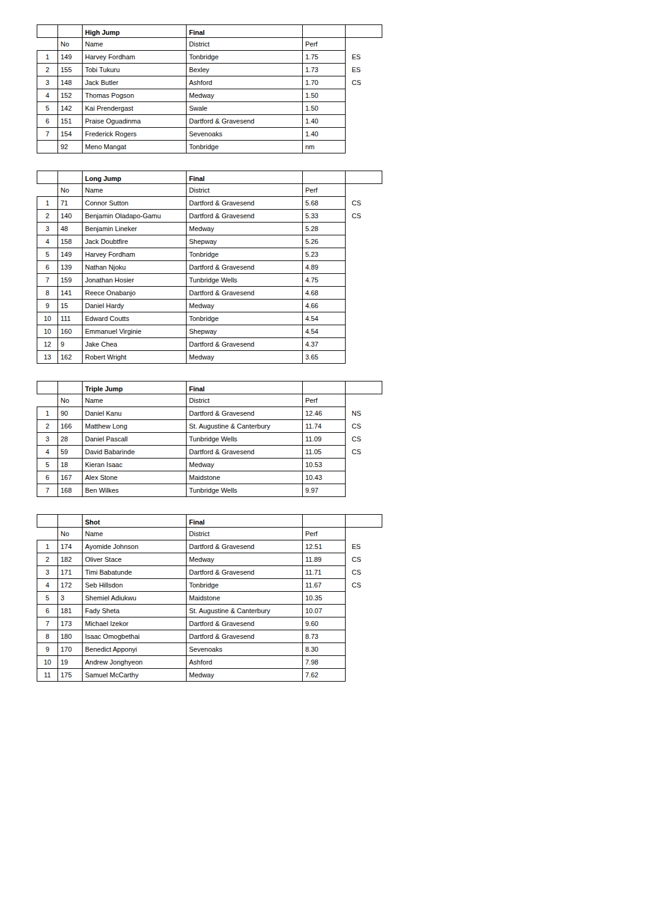| | | High Jump | Final | | |
| | No | Name | District | Perf | |
| 1 | 149 | Harvey Fordham | Tonbridge | 1.75 | ES |
| 2 | 155 | Tobi Tukuru | Bexley | 1.73 | ES |
| 3 | 148 | Jack Butler | Ashford | 1.70 | CS |
| 4 | 152 | Thomas Pogson | Medway | 1.50 | |
| 5 | 142 | Kai Prendergast | Swale | 1.50 | |
| 6 | 151 | Praise Oguadinma | Dartford & Gravesend | 1.40 | |
| 7 | 154 | Frederick Rogers | Sevenoaks | 1.40 | |
| | 92 | Meno Mangat | Tonbridge | nm | |
| | | Long Jump | Final | | |
| | No | Name | District | Perf | |
| 1 | 71 | Connor Sutton | Dartford & Gravesend | 5.68 | CS |
| 2 | 140 | Benjamin Oladapo-Gamu | Dartford & Gravesend | 5.33 | CS |
| 3 | 48 | Benjamin Lineker | Medway | 5.28 | |
| 4 | 158 | Jack Doubtfire | Shepway | 5.26 | |
| 5 | 149 | Harvey Fordham | Tonbridge | 5.23 | |
| 6 | 139 | Nathan Njoku | Dartford & Gravesend | 4.89 | |
| 7 | 159 | Jonathan Hosier | Tunbridge Wells | 4.75 | |
| 8 | 141 | Reece Onabanjo | Dartford & Gravesend | 4.68 | |
| 9 | 15 | Daniel Hardy | Medway | 4.66 | |
| 10 | 111 | Edward Coutts | Tonbridge | 4.54 | |
| 10 | 160 | Emmanuel Virginie | Shepway | 4.54 | |
| 12 | 9 | Jake Chea | Dartford & Gravesend | 4.37 | |
| 13 | 162 | Robert Wright | Medway | 3.65 | |
| | | Triple Jump | Final | | |
| | No | Name | District | Perf | |
| 1 | 90 | Daniel Kanu | Dartford & Gravesend | 12.46 | NS |
| 2 | 166 | Matthew Long | St. Augustine & Canterbury | 11.74 | CS |
| 3 | 28 | Daniel Pascall | Tunbridge Wells | 11.09 | CS |
| 4 | 59 | David Babarinde | Dartford & Gravesend | 11.05 | CS |
| 5 | 18 | Kieran Isaac | Medway | 10.53 | |
| 6 | 167 | Alex Stone | Maidstone | 10.43 | |
| 7 | 168 | Ben Wilkes | Tunbridge Wells | 9.97 | |
| | | Shot | Final | | |
| | No | Name | District | Perf | |
| 1 | 174 | Ayomide Johnson | Dartford & Gravesend | 12.51 | ES |
| 2 | 182 | Oliver Stace | Medway | 11.89 | CS |
| 3 | 171 | Timi Babatunde | Dartford & Gravesend | 11.71 | CS |
| 4 | 172 | Seb Hillsdon | Tonbridge | 11.67 | CS |
| 5 | 3 | Shemiel Adiukwu | Maidstone | 10.35 | |
| 6 | 181 | Fady Sheta | St. Augustine & Canterbury | 10.07 | |
| 7 | 173 | Michael Izekor | Dartford & Gravesend | 9.60 | |
| 8 | 180 | Isaac Omogbethai | Dartford & Gravesend | 8.73 | |
| 9 | 170 | Benedict Apponyi | Sevenoaks | 8.30 | |
| 10 | 19 | Andrew Jonghyeon | Ashford | 7.98 | |
| 11 | 175 | Samuel McCarthy | Medway | 7.62 | |